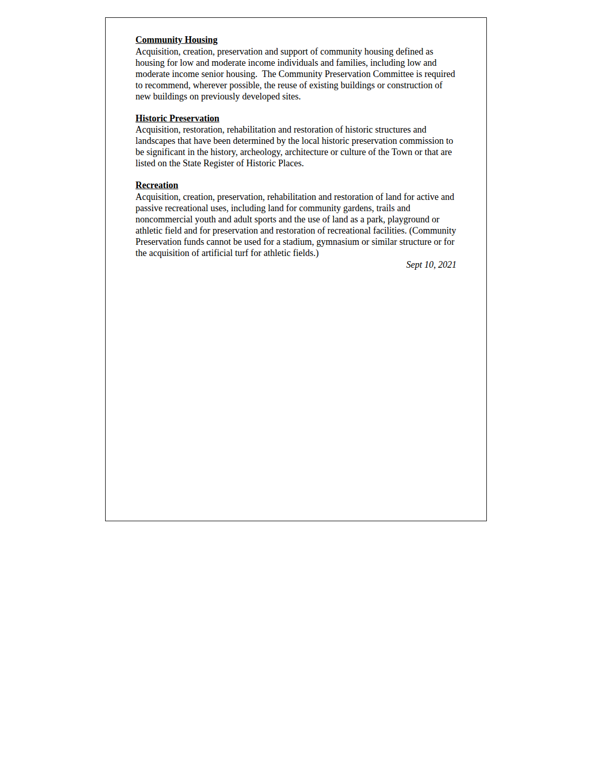Community Housing
Acquisition, creation, preservation and support of community housing defined as housing for low and moderate income individuals and families, including low and moderate income senior housing. The Community Preservation Committee is required to recommend, wherever possible, the reuse of existing buildings or construction of new buildings on previously developed sites.
Historic Preservation
Acquisition, restoration, rehabilitation and restoration of historic structures and landscapes that have been determined by the local historic preservation commission to be significant in the history, archeology, architecture or culture of the Town or that are listed on the State Register of Historic Places.
Recreation
Acquisition, creation, preservation, rehabilitation and restoration of land for active and passive recreational uses, including land for community gardens, trails and noncommercial youth and adult sports and the use of land as a park, playground or athletic field and for preservation and restoration of recreational facilities. (Community Preservation funds cannot be used for a stadium, gymnasium or similar structure or for the acquisition of artificial turf for athletic fields.)
Sept 10, 2021